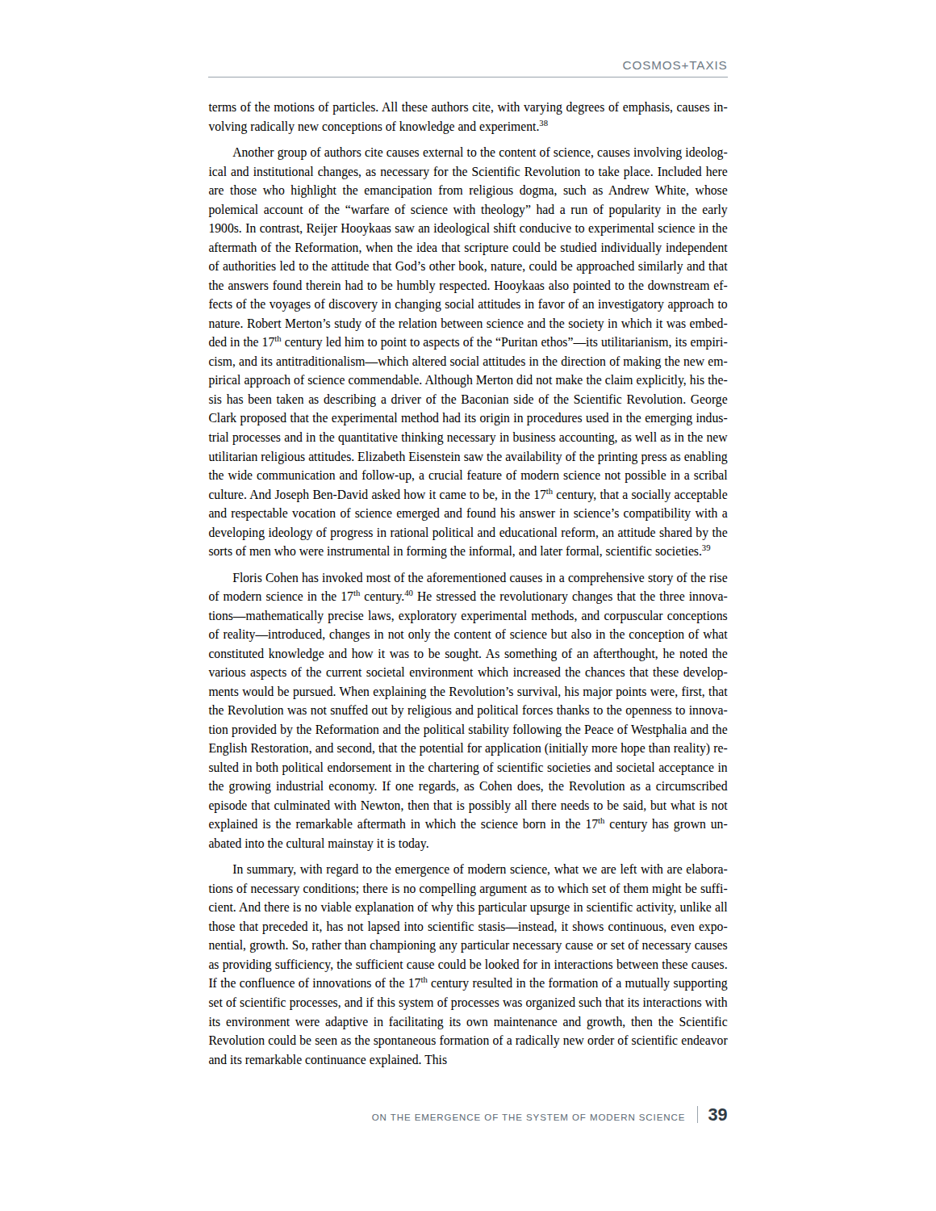COSMOS+TAXIS
terms of the motions of particles. All these authors cite, with varying degrees of emphasis, causes involving radically new conceptions of knowledge and experiment.38
Another group of authors cite causes external to the content of science, causes involving ideological and institutional changes, as necessary for the Scientific Revolution to take place. Included here are those who highlight the emancipation from religious dogma, such as Andrew White, whose polemical account of the “warfare of science with theology” had a run of popularity in the early 1900s. In contrast, Reijer Hooykaas saw an ideological shift conducive to experimental science in the aftermath of the Reformation, when the idea that scripture could be studied individually independent of authorities led to the attitude that God’s other book, nature, could be approached similarly and that the answers found therein had to be humbly respected. Hooykaas also pointed to the downstream effects of the voyages of discovery in changing social attitudes in favor of an investigatory approach to nature. Robert Merton’s study of the relation between science and the society in which it was embedded in the 17th century led him to point to aspects of the “Puritan ethos”—its utilitarianism, its empiricism, and its antitraditionalism—which altered social attitudes in the direction of making the new empirical approach of science commendable. Although Merton did not make the claim explicitly, his thesis has been taken as describing a driver of the Baconian side of the Scientific Revolution. George Clark proposed that the experimental method had its origin in procedures used in the emerging industrial processes and in the quantitative thinking necessary in business accounting, as well as in the new utilitarian religious attitudes. Elizabeth Eisenstein saw the availability of the printing press as enabling the wide communication and follow-up, a crucial feature of modern science not possible in a scribal culture. And Joseph Ben-David asked how it came to be, in the 17th century, that a socially acceptable and respectable vocation of science emerged and found his answer in science’s compatibility with a developing ideology of progress in rational political and educational reform, an attitude shared by the sorts of men who were instrumental in forming the informal, and later formal, scientific societies.39
Floris Cohen has invoked most of the aforementioned causes in a comprehensive story of the rise of modern science in the 17th century.40 He stressed the revolutionary changes that the three innovations—mathematically precise laws, exploratory experimental methods, and corpuscular conceptions of reality—introduced, changes in not only the content of science but also in the conception of what constituted knowledge and how it was to be sought. As something of an afterthought, he noted the various aspects of the current societal environment which increased the chances that these developments would be pursued. When explaining the Revolution’s survival, his major points were, first, that the Revolution was not snuffed out by religious and political forces thanks to the openness to innovation provided by the Reformation and the political stability following the Peace of Westphalia and the English Restoration, and second, that the potential for application (initially more hope than reality) resulted in both political endorsement in the chartering of scientific societies and societal acceptance in the growing industrial economy. If one regards, as Cohen does, the Revolution as a circumscribed episode that culminated with Newton, then that is possibly all there needs to be said, but what is not explained is the remarkable aftermath in which the science born in the 17th century has grown unabated into the cultural mainstay it is today.
In summary, with regard to the emergence of modern science, what we are left with are elaborations of necessary conditions; there is no compelling argument as to which set of them might be sufficient. And there is no viable explanation of why this particular upsurge in scientific activity, unlike all those that preceded it, has not lapsed into scientific stasis—instead, it shows continuous, even exponential, growth. So, rather than championing any particular necessary cause or set of necessary causes as providing sufficiency, the sufficient cause could be looked for in interactions between these causes. If the confluence of innovations of the 17th century resulted in the formation of a mutually supporting set of scientific processes, and if this system of processes was organized such that its interactions with its environment were adaptive in facilitating its own maintenance and growth, then the Scientific Revolution could be seen as the spontaneous formation of a radically new order of scientific endeavor and its remarkable continuance explained. This
On the Emergence of the System of Modern Science 39